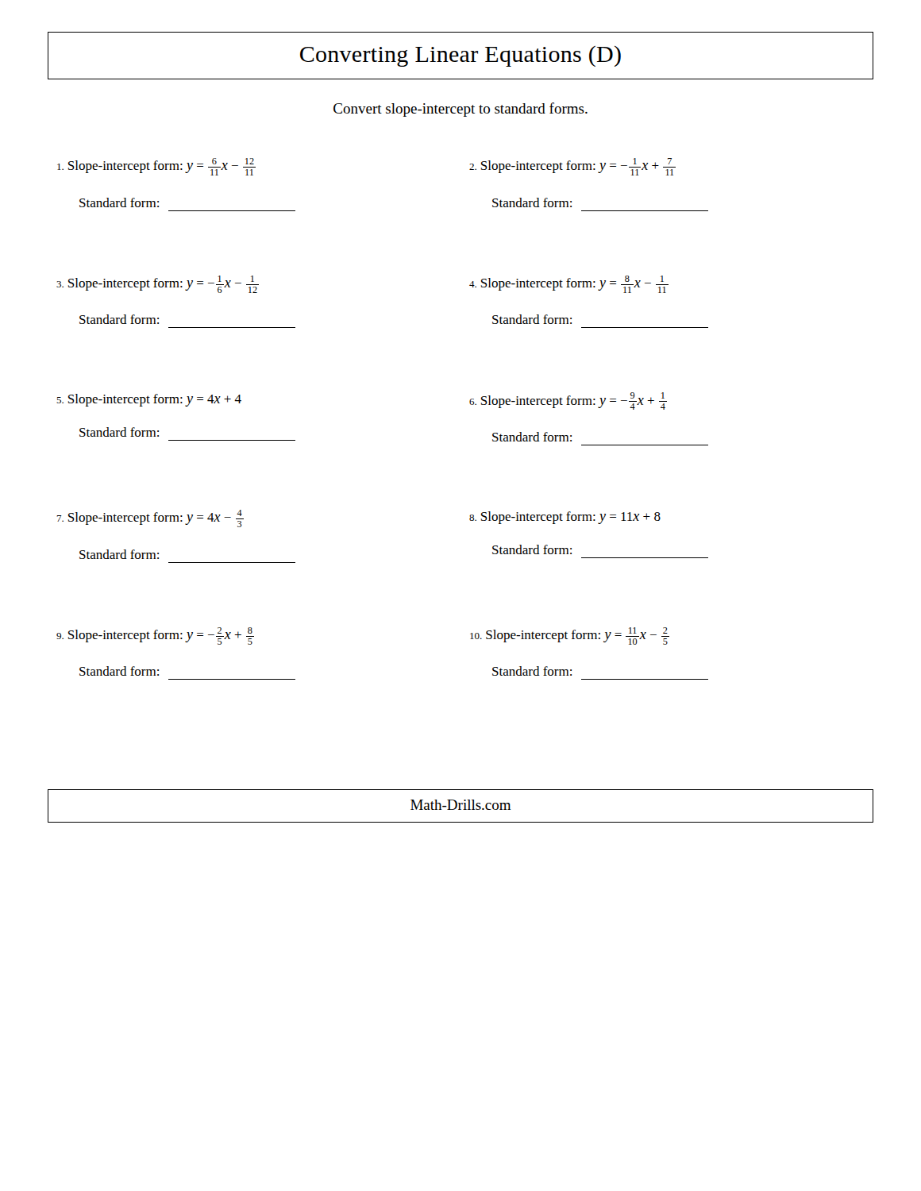Converting Linear Equations (D)
Convert slope-intercept to standard forms.
| 1. Slope-intercept form: y = 6 11 x − 12 11 Standard form: | 2. Slope-intercept form: y = − 1 11 x + 7 11 Standard form: |
| 3. Slope-intercept form: y = − 1 6 x − 1 12 Standard form: | 4. Slope-intercept form: y = 8 11 x − 1 11 Standard form: |
| 5. Slope-intercept form: y = 4 x + 4 Standard form: | 6. Slope-intercept form: y = − 9 4 x + 1 4 Standard form: |
| 7. Slope-intercept form: y = 4 x − 4 3 Standard form: | 8. Slope-intercept form: y = 11 x + 8 Standard form: |
| 9. Slope-intercept form: y = − 2 5 x + 8 5 Standard form: | 10. Slope-intercept form: y = 11 10 x − 2 5 Standard form: |
Math-Drills.com